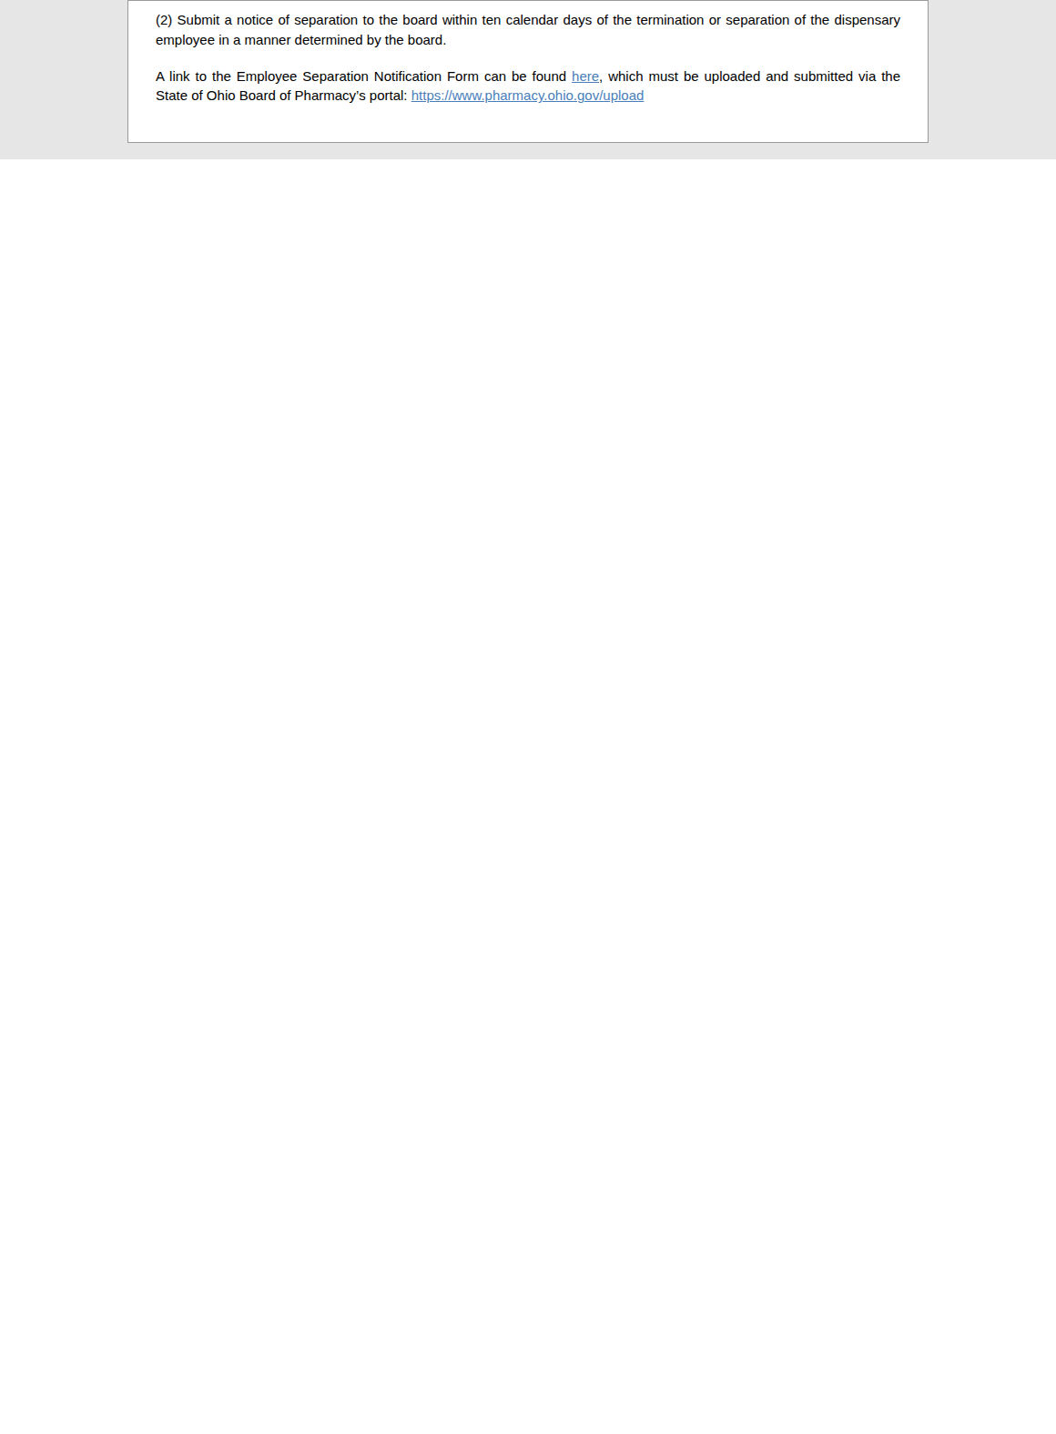(2) Submit a notice of separation to the board within ten calendar days of the termination or separation of the dispensary employee in a manner determined by the board.
A link to the Employee Separation Notification Form can be found here, which must be uploaded and submitted via the State of Ohio Board of Pharmacy’s portal: https://www.pharmacy.ohio.gov/upload